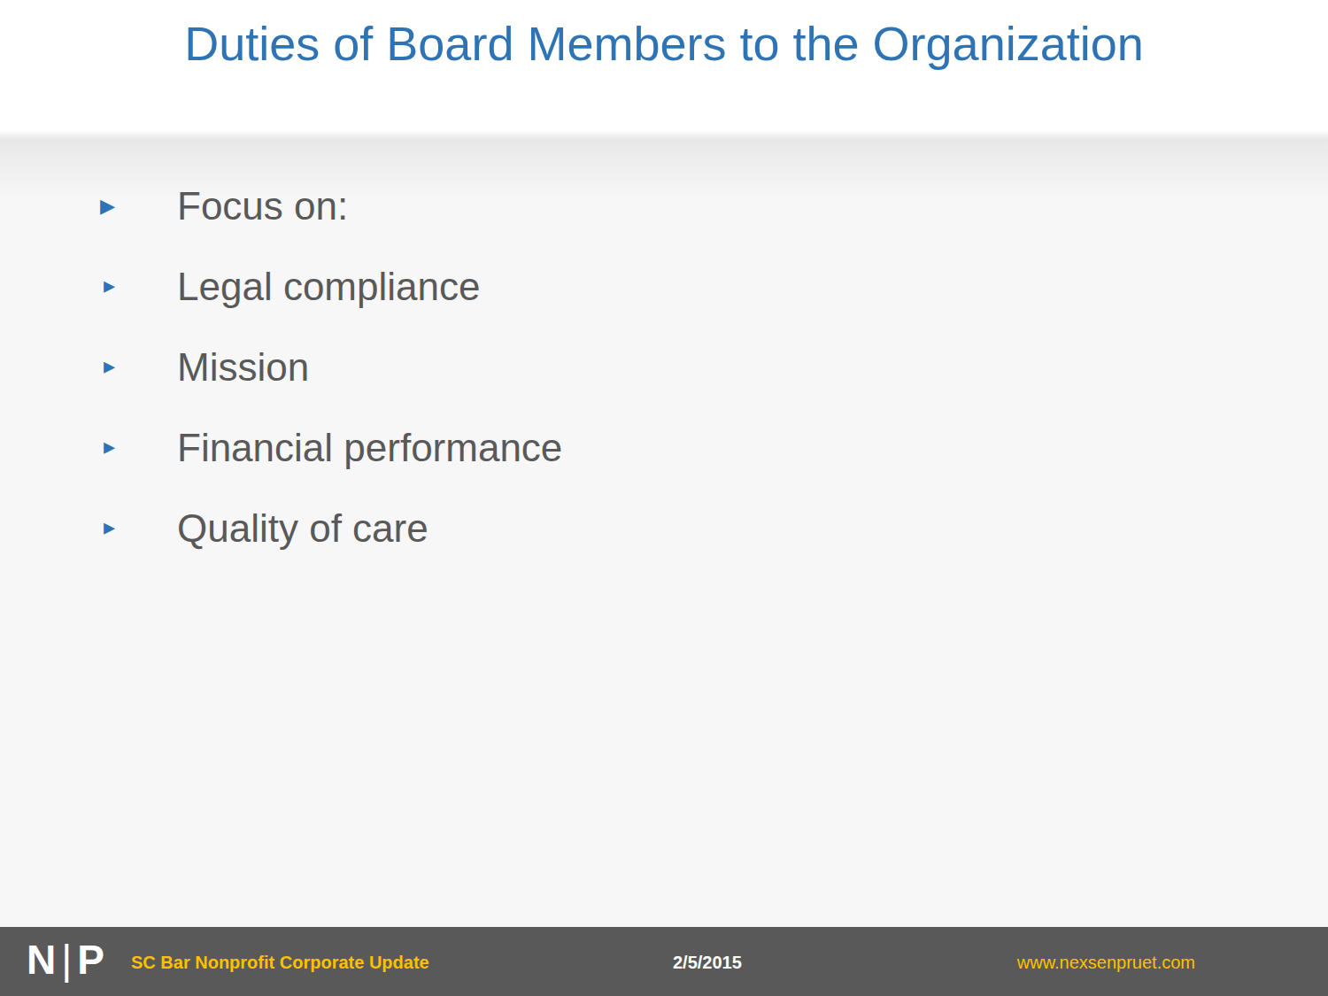Duties of Board Members to the Organization
▸Focus on:
▸Legal compliance
▸Mission
▸Financial performance
▸Quality of care
N|P
SC Bar Nonprofit Corporate Update
2/5/2015
www.nexsenpruet.com